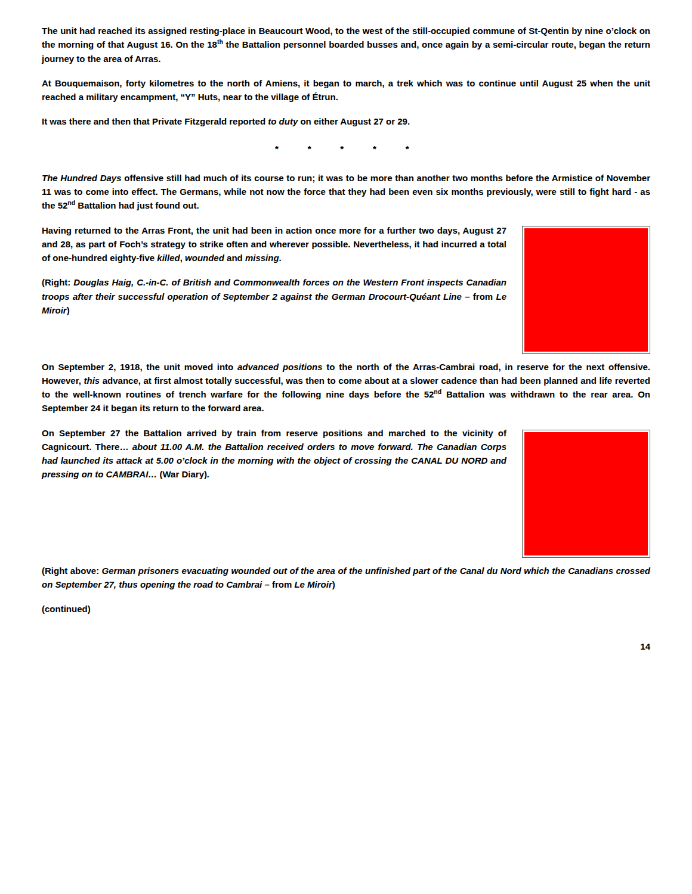The unit had reached its assigned resting-place in Beaucourt Wood, to the west of the still-occupied commune of St-Qentin by nine o’clock on the morning of that August 16. On the 18th the Battalion personnel boarded busses and, once again by a semi-circular route, began the return journey to the area of Arras.
At Bouquemaison, forty kilometres to the north of Amiens, it began to march, a trek which was to continue until August 25 when the unit reached a military encampment, “Y” Huts, near to the village of Étrun.
It was there and then that Private Fitzgerald reported to duty on either August 27 or 29.
* * * * *
The Hundred Days offensive still had much of its course to run; it was to be more than another two months before the Armistice of November 11 was to come into effect. The Germans, while not now the force that they had been even six months previously, were still to fight hard - as the 52nd Battalion had just found out.
Having returned to the Arras Front, the unit had been in action once more for a further two days, August 27 and 28, as part of Foch’s strategy to strike often and wherever possible. Nevertheless, it had incurred a total of one-hundred eighty-five killed, wounded and missing.
(Right: Douglas Haig, C.-in-C. of British and Commonwealth forces on the Western Front inspects Canadian troops after their successful operation of September 2 against the German Drocourt-Quéant Line – from Le Miroir)
On September 2, 1918, the unit moved into advanced positions to the north of the Arras-Cambrai road, in reserve for the next offensive. However, this advance, at first almost totally successful, was then to come about at a slower cadence than had been planned and life reverted to the well-known routines of trench warfare for the following nine days before the 52nd Battalion was withdrawn to the rear area. On September 24 it began its return to the forward area.
On September 27 the Battalion arrived by train from reserve positions and marched to the vicinity of Cagnicourt. There… about 11.00 A.M. the Battalion received orders to move forward. The Canadian Corps had launched its attack at 5.00 o’clock in the morning with the object of crossing the CANAL DU NORD and pressing on to CAMBRAI… (War Diary).
(Right above: German prisoners evacuating wounded out of the area of the unfinished part of the Canal du Nord which the Canadians crossed on September 27, thus opening the road to Cambrai – from Le Miroir)
(continued)
14